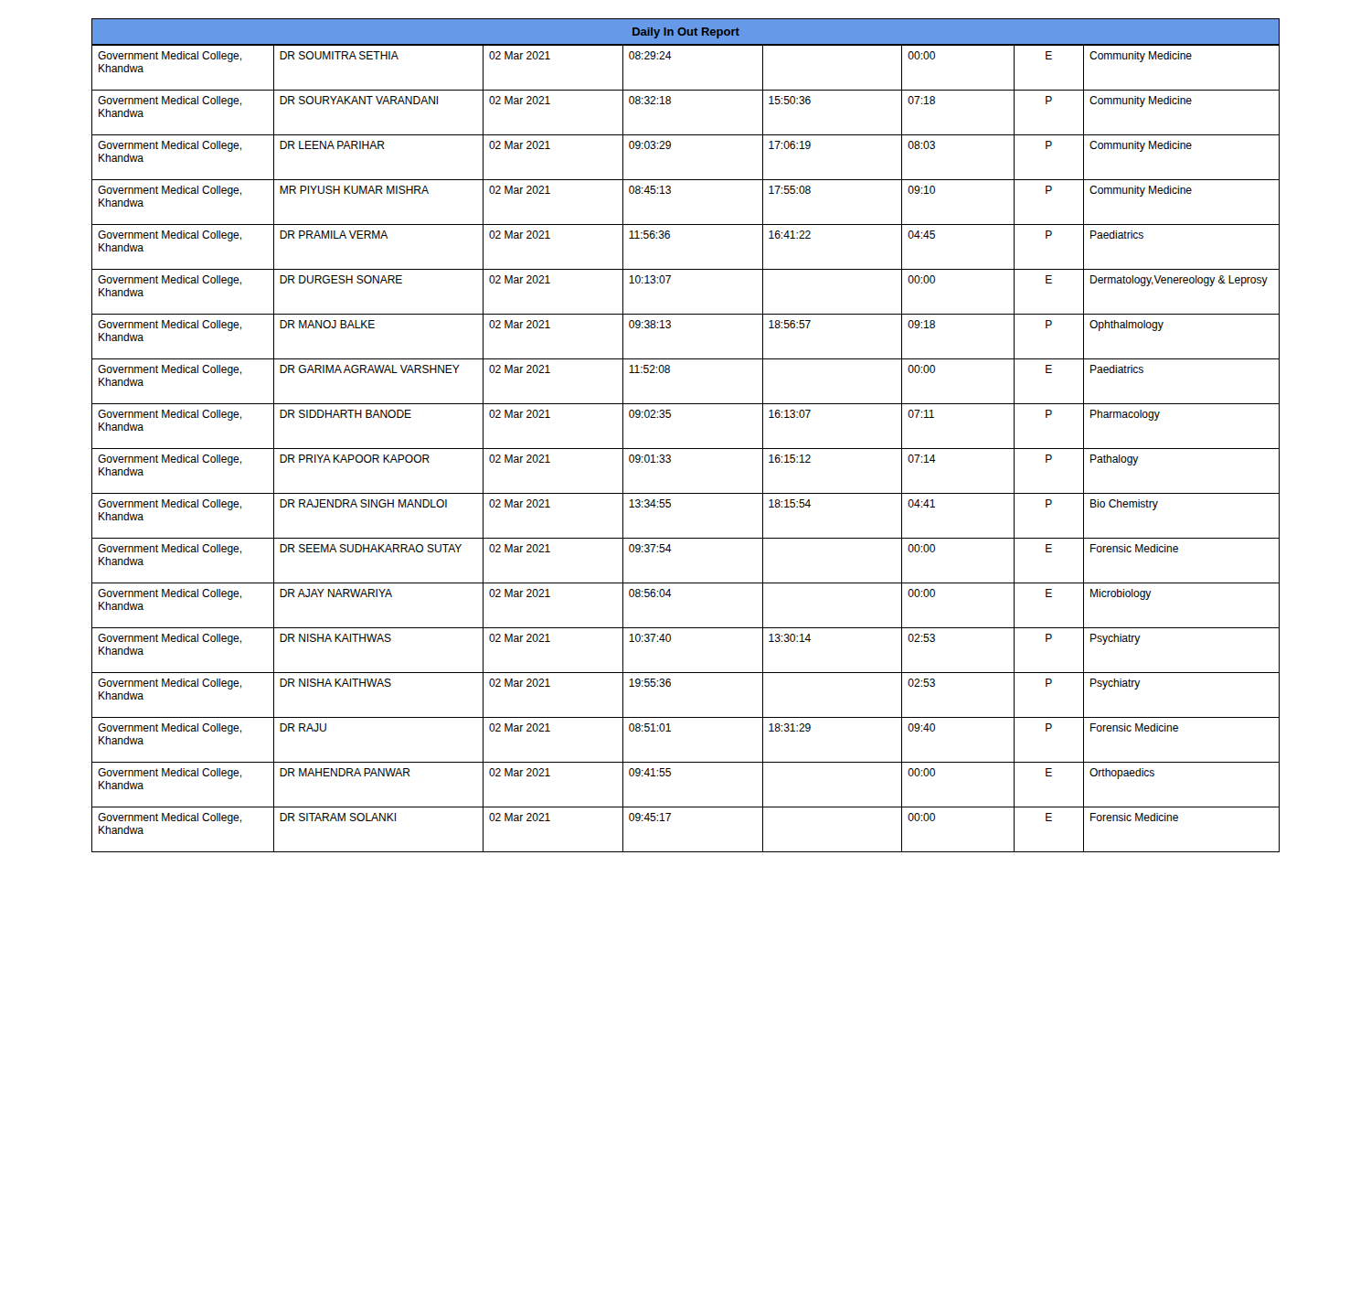Daily In Out Report
| Government Medical College, Khandwa | DR SOUMITRA SETHIA | 02 Mar 2021 | 08:29:24 | | 00:00 | E | Community Medicine |
| Government Medical College, Khandwa | DR SOURYAKANT VARANDANI | 02 Mar 2021 | 08:32:18 | 15:50:36 | 07:18 | P | Community Medicine |
| Government Medical College, Khandwa | DR LEENA PARIHAR | 02 Mar 2021 | 09:03:29 | 17:06:19 | 08:03 | P | Community Medicine |
| Government Medical College, Khandwa | MR PIYUSH KUMAR MISHRA | 02 Mar 2021 | 08:45:13 | 17:55:08 | 09:10 | P | Community Medicine |
| Government Medical College, Khandwa | DR PRAMILA VERMA | 02 Mar 2021 | 11:56:36 | 16:41:22 | 04:45 | P | Paediatrics |
| Government Medical College, Khandwa | DR DURGESH SONARE | 02 Mar 2021 | 10:13:07 | | 00:00 | E | Dermatology,Venereology & Leprosy |
| Government Medical College, Khandwa | DR MANOJ BALKE | 02 Mar 2021 | 09:38:13 | 18:56:57 | 09:18 | P | Ophthalmology |
| Government Medical College, Khandwa | DR GARIMA AGRAWAL VARSHNEY | 02 Mar 2021 | 11:52:08 | | 00:00 | E | Paediatrics |
| Government Medical College, Khandwa | DR SIDDHARTH BANODE | 02 Mar 2021 | 09:02:35 | 16:13:07 | 07:11 | P | Pharmacology |
| Government Medical College, Khandwa | DR PRIYA KAPOOR KAPOOR | 02 Mar 2021 | 09:01:33 | 16:15:12 | 07:14 | P | Pathalogy |
| Government Medical College, Khandwa | DR RAJENDRA SINGH MANDLOI | 02 Mar 2021 | 13:34:55 | 18:15:54 | 04:41 | P | Bio Chemistry |
| Government Medical College, Khandwa | DR SEEMA SUDHAKARRAO SUTAY | 02 Mar 2021 | 09:37:54 | | 00:00 | E | Forensic Medicine |
| Government Medical College, Khandwa | DR AJAY NARWARIYA | 02 Mar 2021 | 08:56:04 | | 00:00 | E | Microbiology |
| Government Medical College, Khandwa | DR NISHA KAITHWAS | 02 Mar 2021 | 10:37:40 | 13:30:14 | 02:53 | P | Psychiatry |
| Government Medical College, Khandwa | DR NISHA KAITHWAS | 02 Mar 2021 | 19:55:36 | | 02:53 | P | Psychiatry |
| Government Medical College, Khandwa | DR RAJU | 02 Mar 2021 | 08:51:01 | 18:31:29 | 09:40 | P | Forensic Medicine |
| Government Medical College, Khandwa | DR MAHENDRA PANWAR | 02 Mar 2021 | 09:41:55 | | 00:00 | E | Orthopaedics |
| Government Medical College, Khandwa | DR SITARAM SOLANKI | 02 Mar 2021 | 09:45:17 | | 00:00 | E | Forensic Medicine |